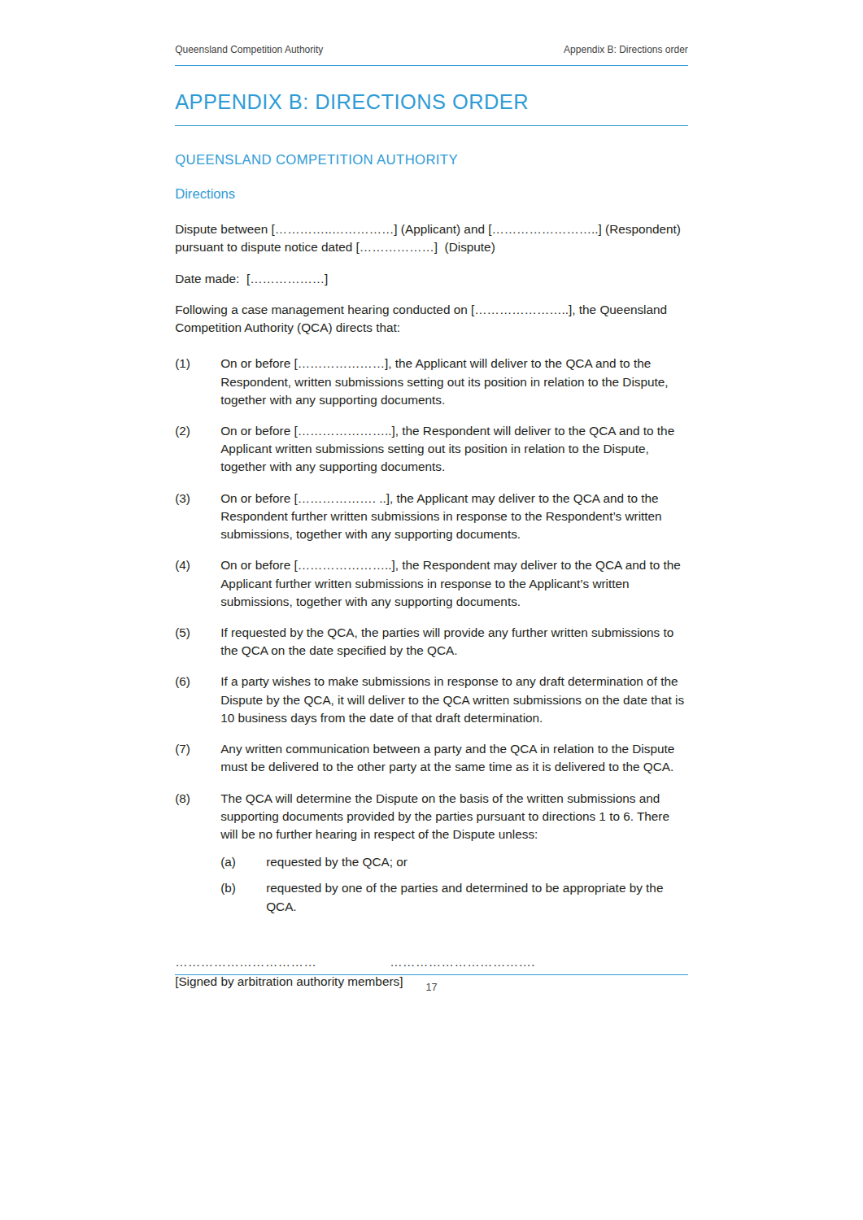Queensland Competition Authority
Appendix B: Directions order
APPENDIX B: DIRECTIONS ORDER
QUEENSLAND COMPETITION AUTHORITY
Directions
Dispute between […………..……………] (Applicant) and [……………………..] (Respondent) pursuant to dispute notice dated [………………] (Dispute)
Date made: [………………]
Following a case management hearing conducted on […………………..], the Queensland Competition Authority (QCA) directs that:
On or before […………………], the Applicant will deliver to the QCA and to the Respondent, written submissions setting out its position in relation to the Dispute, together with any supporting documents.
On or before […………………..], the Respondent will deliver to the QCA and to the Applicant written submissions setting out its position in relation to the Dispute, together with any supporting documents.
On or before [………………. ..], the Applicant may deliver to the QCA and to the Respondent further written submissions in response to the Respondent’s written submissions, together with any supporting documents.
On or before […………………..], the Respondent may deliver to the QCA and to the Applicant further written submissions in response to the Applicant’s written submissions, together with any supporting documents.
If requested by the QCA, the parties will provide any further written submissions to the QCA on the date specified by the QCA.
If a party wishes to make submissions in response to any draft determination of the Dispute by the QCA, it will deliver to the QCA written submissions on the date that is 10 business days from the date of that draft determination.
Any written communication between a party and the QCA in relation to the Dispute must be delivered to the other party at the same time as it is delivered to the QCA.
The QCA will determine the Dispute on the basis of the written submissions and supporting documents provided by the parties pursuant to directions 1 to 6. There will be no further hearing in respect of the Dispute unless:
requested by the QCA; or
requested by one of the parties and determined to be appropriate by the QCA.
…………………………… …………………………….
[Signed by arbitration authority members]
17